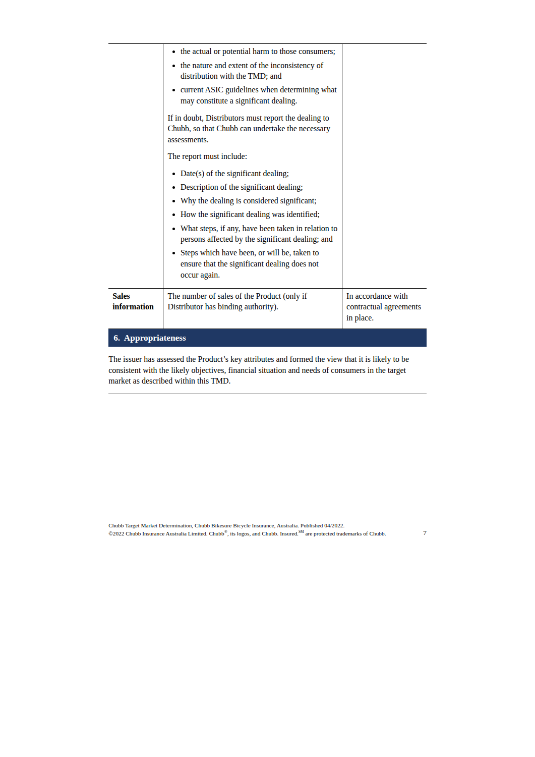| | the actual or potential harm to those consumers; the nature and extent of the inconsistency of distribution with the TMD; and current ASIC guidelines when determining what may constitute a significant dealing. If in doubt, Distributors must report the dealing to Chubb, so that Chubb can undertake the necessary assessments. The report must include: Date(s) of the significant dealing; Description of the significant dealing; Why the dealing is considered significant; How the significant dealing was identified; What steps, if any, have been taken in relation to persons affected by the significant dealing; and Steps which have been, or will be, taken to ensure that the significant dealing does not occur again. | |
| Sales information | The number of sales of the Product (only if Distributor has binding authority). | In accordance with contractual agreements in place. |
6. Appropriateness
The issuer has assessed the Product’s key attributes and formed the view that it is likely to be consistent with the likely objectives, financial situation and needs of consumers in the target market as described within this TMD.
Chubb Target Market Determination, Chubb Bikesure Bicycle Insurance, Australia. Published 04/2022.
©2022 Chubb Insurance Australia Limited. Chubb®, its logos, and Chubb. Insured.SM are protected trademarks of Chubb.
7